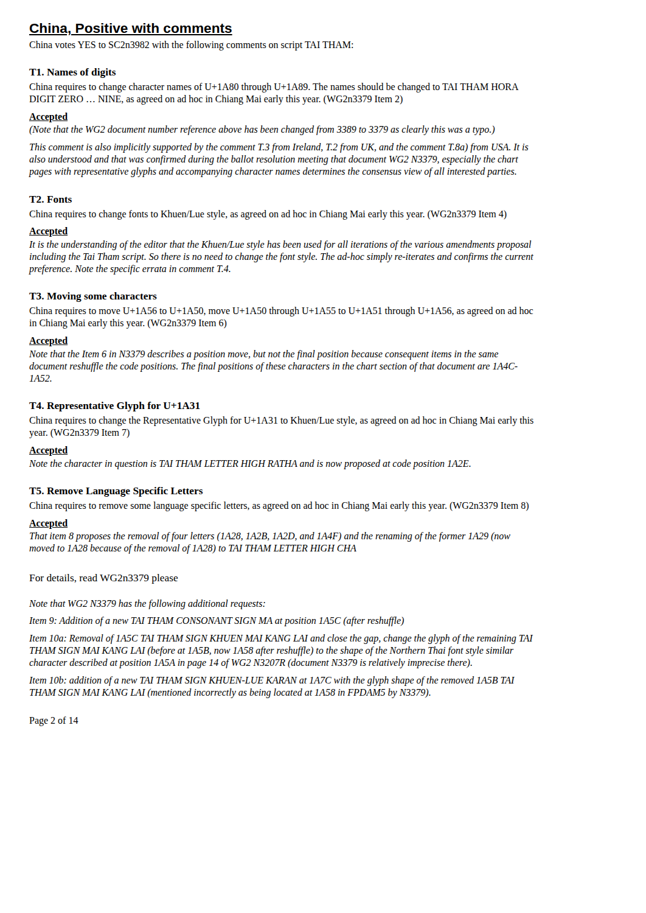China, Positive with comments
China votes YES to SC2n3982 with the following comments on script TAI THAM:
T1. Names of digits
China requires to change character names of U+1A80 through U+1A89. The names should be changed to TAI THAM HORA DIGIT ZERO … NINE, as agreed on ad hoc in Chiang Mai early this year. (WG2n3379 Item 2)
Accepted
(Note that the WG2 document number reference above has been changed from 3389 to 3379 as clearly this was a typo.)
This comment is also implicitly supported by the comment T.3 from Ireland, T.2 from UK, and the comment T.8a) from USA. It is also understood and that was confirmed during the ballot resolution meeting that document WG2 N3379, especially the chart pages with representative glyphs and accompanying character names determines the consensus view of all interested parties.
T2. Fonts
China requires to change fonts to Khuen/Lue style, as agreed on ad hoc in Chiang Mai early this year. (WG2n3379 Item 4)
Accepted
It is the understanding of the editor that the Khuen/Lue style has been used for all iterations of the various amendments proposal including the Tai Tham script. So there is no need to change the font style. The ad-hoc simply re-iterates and confirms the current preference. Note the specific errata in comment T.4.
T3. Moving some characters
China requires to move U+1A56 to U+1A50, move U+1A50 through U+1A55 to U+1A51 through U+1A56, as agreed on ad hoc in Chiang Mai early this year. (WG2n3379 Item 6)
Accepted
Note that the Item 6 in N3379 describes a position move, but not the final position because consequent items in the same document reshuffle the code positions. The final positions of these characters in the chart section of that document are 1A4C-1A52.
T4. Representative Glyph for U+1A31
China requires to change the Representative Glyph for U+1A31 to Khuen/Lue style, as agreed on ad hoc in Chiang Mai early this year. (WG2n3379 Item 7)
Accepted
Note the character in question is TAI THAM LETTER HIGH RATHA and is now proposed at code position 1A2E.
T5. Remove Language Specific Letters
China requires to remove some language specific letters, as agreed on ad hoc in Chiang Mai early this year. (WG2n3379 Item 8)
Accepted
That item 8 proposes the removal of four letters (1A28, 1A2B, 1A2D, and 1A4F) and the renaming of the former 1A29 (now moved to 1A28 because of the removal of 1A28) to TAI THAM LETTER HIGH CHA
For details, read WG2n3379 please
Note that WG2 N3379 has the following additional requests:
Item 9: Addition of a new TAI THAM CONSONANT SIGN MA at position 1A5C (after reshuffle)
Item 10a: Removal of 1A5C TAI THAM SIGN KHUEN MAI KANG LAI and close the gap, change the glyph of the remaining TAI THAM SIGN MAI KANG LAI (before at 1A5B, now 1A58 after reshuffle) to the shape of the Northern Thai font style similar character described at position 1A5A in page 14 of WG2 N3207R (document N3379 is relatively imprecise there).
Item 10b: addition of a new TAI THAM SIGN KHUEN-LUE KARAN at 1A7C with the glyph shape of the removed 1A5B TAI THAM SIGN MAI KANG LAI (mentioned incorrectly as being located at 1A58 in FPDAM5 by N3379).
Page 2 of 14